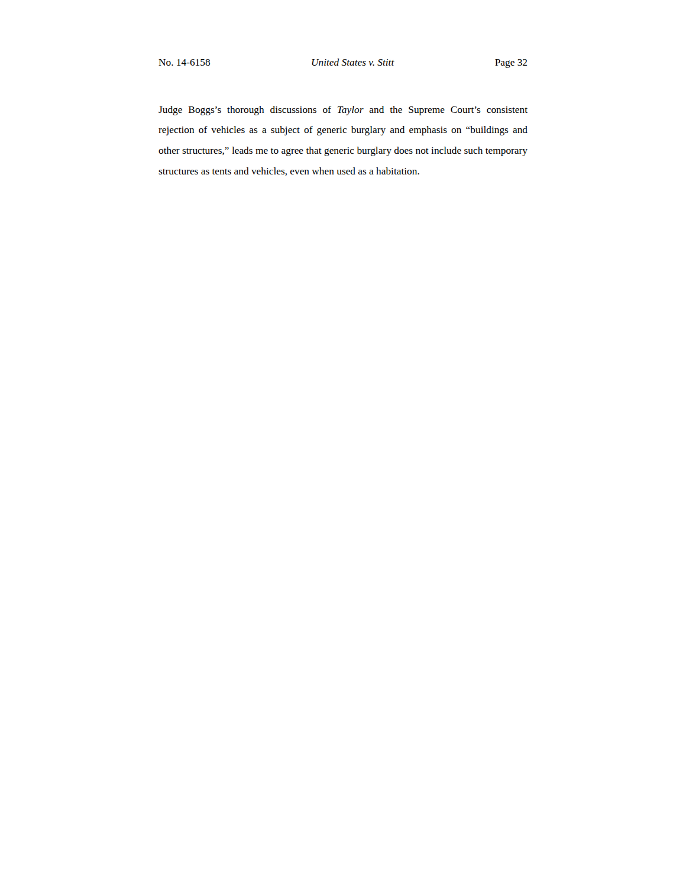No. 14-6158 United States v. Stitt Page 32
Judge Boggs’s thorough discussions of Taylor and the Supreme Court’s consistent rejection of vehicles as a subject of generic burglary and emphasis on “buildings and other structures,” leads me to agree that generic burglary does not include such temporary structures as tents and vehicles, even when used as a habitation.